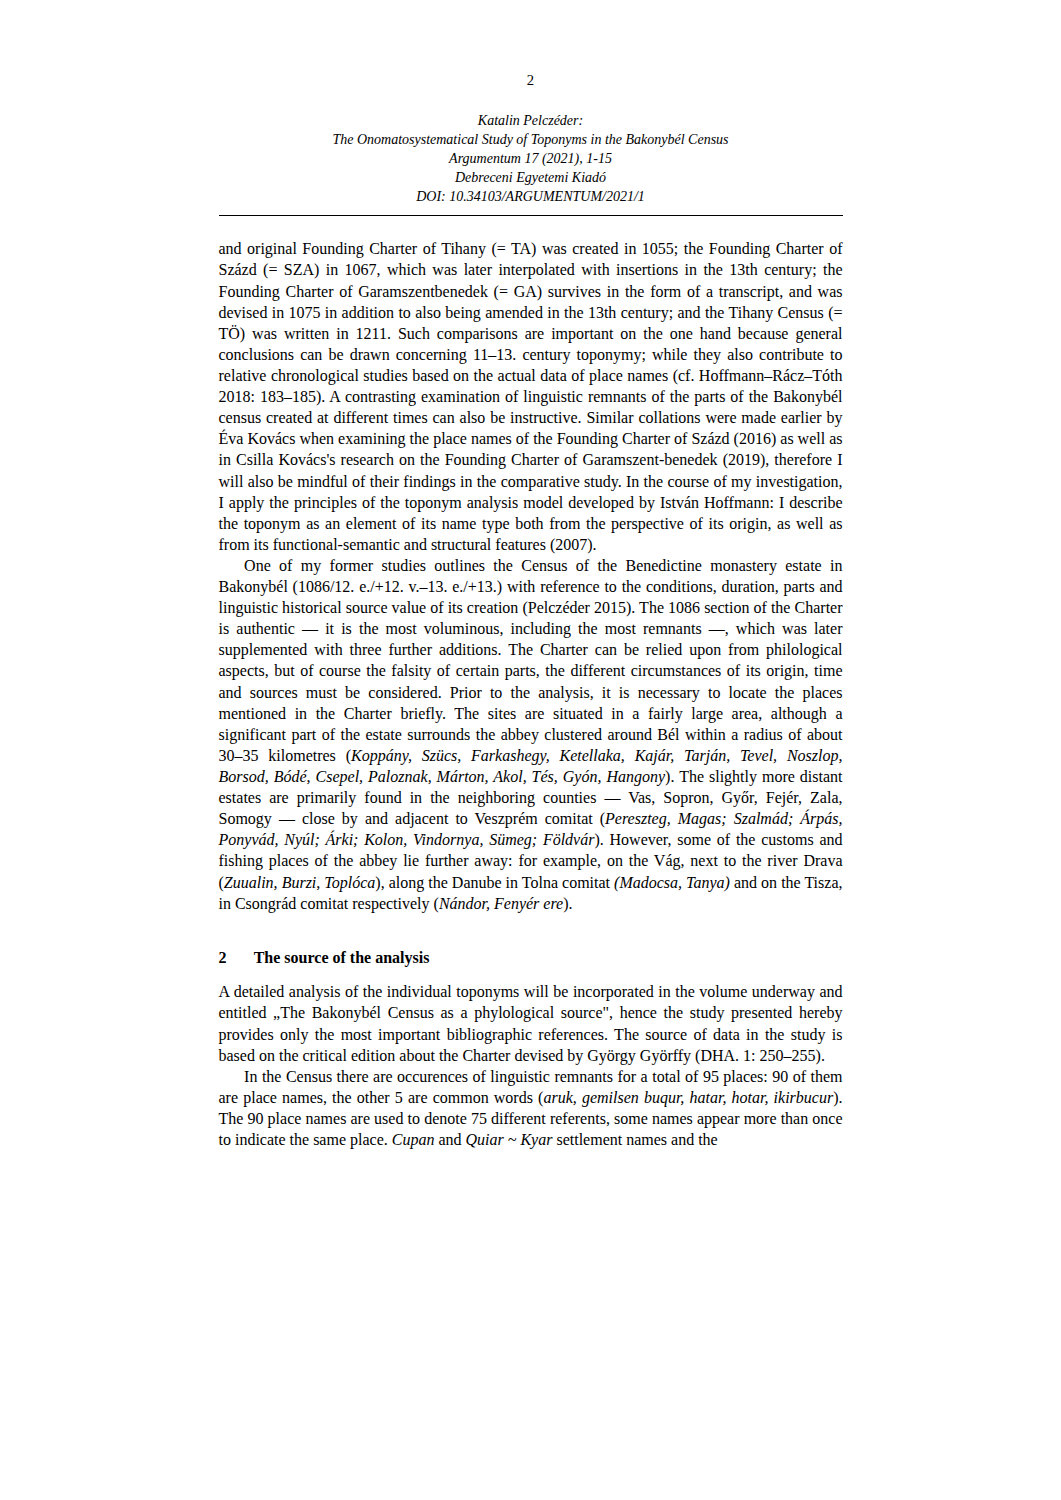2
Katalin Pelczéder:
The Onomatosystematical Study of Toponyms in the Bakonybél Census
Argumentum 17 (2021), 1-15
Debreceni Egyetemi Kiadó
DOI: 10.34103/ARGUMENTUM/2021/1
and original Founding Charter of Tihany (= TA) was created in 1055; the Founding Charter of Százd (= SZA) in 1067, which was later interpolated with insertions in the 13th century; the Founding Charter of Garamszentbenedek (= GA) survives in the form of a transcript, and was devised in 1075 in addition to also being amended in the 13th century; and the Tihany Census (= TÖ) was written in 1211. Such comparisons are important on the one hand because general conclusions can be drawn concerning 11–13. century toponymy; while they also contribute to relative chronological studies based on the actual data of place names (cf. Hoffmann–Rácz–Tóth 2018: 183–185). A contrasting examination of linguistic remnants of the parts of the Bakonybél census created at different times can also be instructive. Similar collations were made earlier by Éva Kovács when examining the place names of the Founding Charter of Százd (2016) as well as in Csilla Kovács's research on the Founding Charter of Garamszent-benedek (2019), therefore I will also be mindful of their findings in the comparative study. In the course of my investigation, I apply the principles of the toponym analysis model developed by István Hoffmann: I describe the toponym as an element of its name type both from the perspective of its origin, as well as from its functional-semantic and structural features (2007).
One of my former studies outlines the Census of the Benedictine monastery estate in Bakonybél (1086/12. e./+12. v.–13. e./+13.) with reference to the conditions, duration, parts and linguistic historical source value of its creation (Pelczéder 2015). The 1086 section of the Charter is authentic — it is the most voluminous, including the most remnants —, which was later supplemented with three further additions. The Charter can be relied upon from philological aspects, but of course the falsity of certain parts, the different circumstances of its origin, time and sources must be considered. Prior to the analysis, it is necessary to locate the places mentioned in the Charter briefly. The sites are situated in a fairly large area, although a significant part of the estate surrounds the abbey clustered around Bél within a radius of about 30–35 kilometres (Koppány, Szücs, Farkashegy, Ketellaka, Kajár, Tarján, Tevel, Noszlop, Borsod, Bódé, Csepel, Paloznak, Márton, Akol, Tés, Gyón, Hangony). The slightly more distant estates are primarily found in the neighboring counties — Vas, Sopron, Győr, Fejér, Zala, Somogy — close by and adjacent to Veszprém comitat (Pereszteg, Magas; Szalmád; Árpás, Ponyvád, Nyúl; Árki; Kolon, Vindornya, Sümeg; Földvár). However, some of the customs and fishing places of the abbey lie further away: for example, on the Vág, next to the river Drava (Zuualin, Burzi, Toplóca), along the Danube in Tolna comitat (Madocsa, Tanya) and on the Tisza, in Csongrád comitat respectively (Nándor, Fenyér ere).
2 The source of the analysis
A detailed analysis of the individual toponyms will be incorporated in the volume underway and entitled „The Bakonybél Census as a phylological source", hence the study presented hereby provides only the most important bibliographic references. The source of data in the study is based on the critical edition about the Charter devised by György Györffy (DHA. 1: 250–255).
In the Census there are occurences of linguistic remnants for a total of 95 places: 90 of them are place names, the other 5 are common words (aruk, gemilsen buqur, hatar, hotar, ikirbucur). The 90 place names are used to denote 75 different referents, some names appear more than once to indicate the same place. Cupan and Quiar ~ Kyar settlement names and the